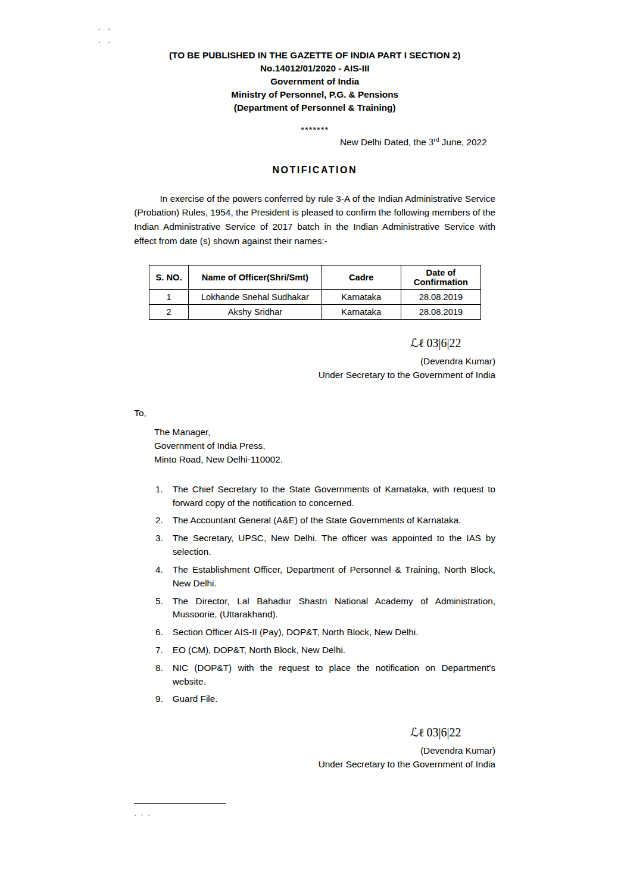. .
. .
(TO BE PUBLISHED IN THE GAZETTE OF INDIA PART I SECTION 2)
No.14012/01/2020 - AIS-III
Government of India
Ministry of Personnel, P.G. & Pensions
(Department of Personnel & Training)
*******
New Delhi Dated, the 3 rd June, 2022
NOTIFICATION
In exercise of the powers conferred by rule 3-A of the Indian Administrative Service (Probation) Rules, 1954, the President is pleased to confirm the following members of the Indian Administrative Service of 2017 batch in the Indian Administrative Service with effect from date (s) shown against their names:-
| S. NO. | Name of Officer(Shri/Smt) | Cadre | Date of Confirmation |
| --- | --- | --- | --- |
| 1 | Lokhande Snehal Sudhakar | Karnataka | 28.08.2019 |
| 2 | Akshy Sridhar | Karnataka | 28.08.2019 |
ℒℓ 03|6|22 (Devendra Kumar)
Under Secretary to the Government of India
To,
The Manager,
Government of India Press,
Minto Road, New Delhi-110002.
The Chief Secretary to the State Governments of Karnataka, with request to forward copy of the notification to concerned.
The Accountant General (A&E) of the State Governments of Karnataka.
The Secretary, UPSC, New Delhi. The officer was appointed to the IAS by selection.
The Establishment Officer, Department of Personnel & Training, North Block, New Delhi.
The Director, Lal Bahadur Shastri National Academy of Administration, Mussoorie, (Uttarakhand).
Section Officer AIS-II (Pay), DOP&T, North Block, New Delhi.
EO (CM), DOP&T, North Block, New Delhi.
NIC (DOP&T) with the request to place the notification on Department's website.
Guard File.
ℒℓ 03|6|22 (Devendra Kumar)
Under Secretary to the Government of India
. . .